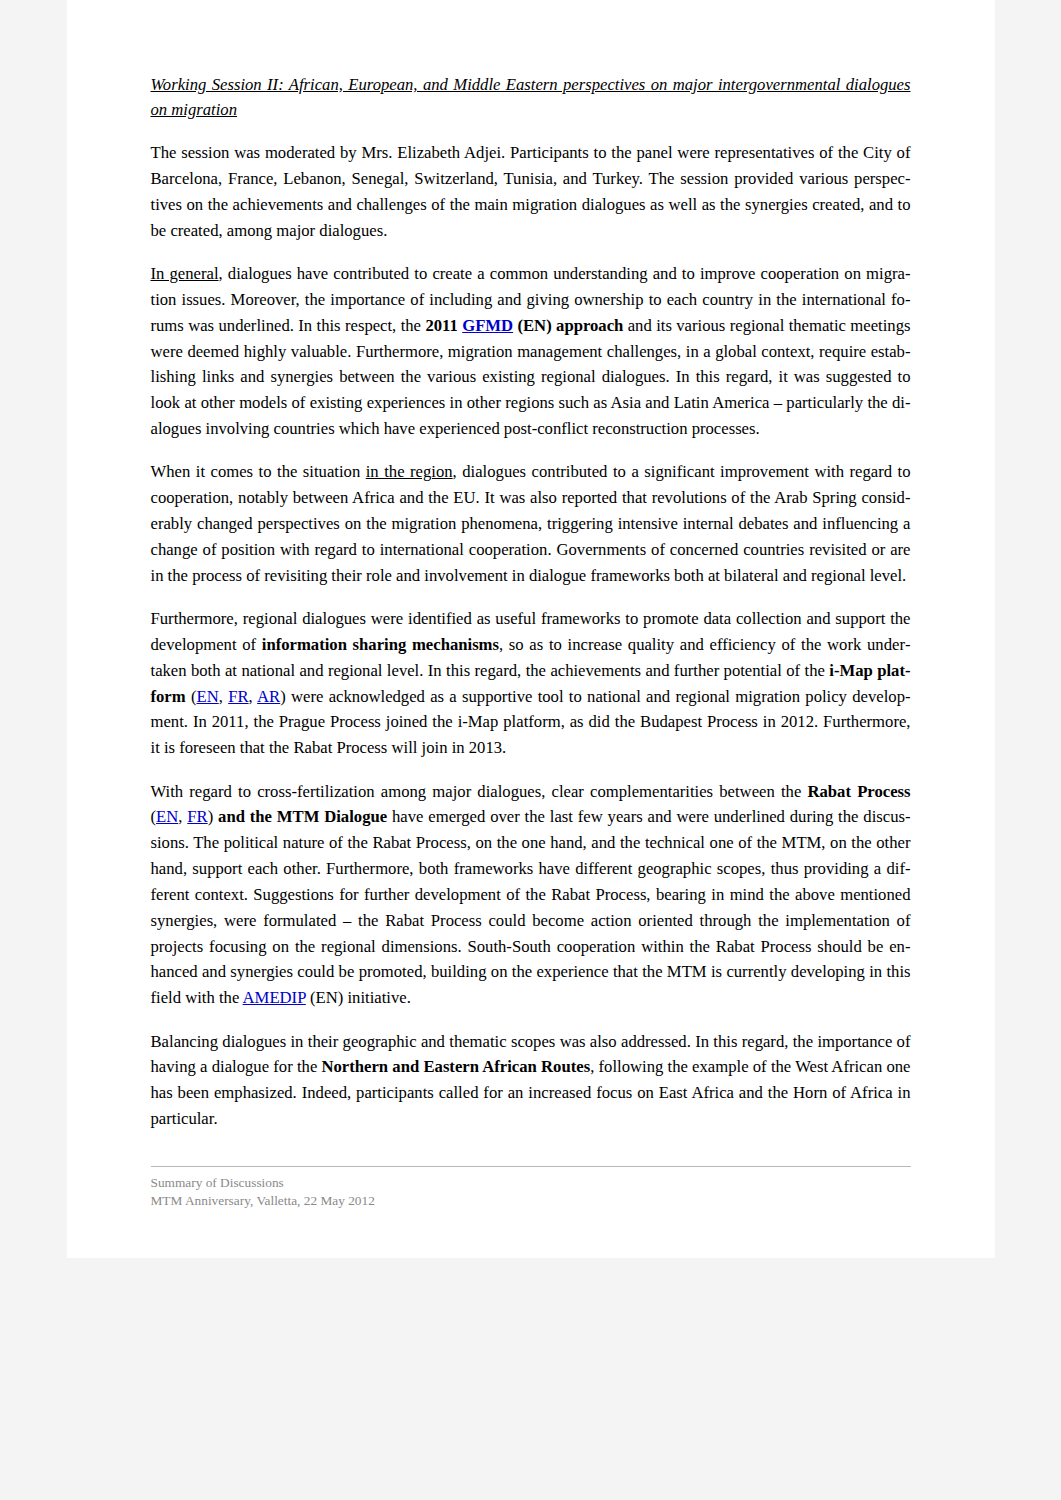Working Session II: African, European, and Middle Eastern perspectives on major intergovernmental dialogues on migration
The session was moderated by Mrs. Elizabeth Adjei. Participants to the panel were representatives of the City of Barcelona, France, Lebanon, Senegal, Switzerland, Tunisia, and Turkey. The session provided various perspectives on the achievements and challenges of the main migration dialogues as well as the synergies created, and to be created, among major dialogues.
In general, dialogues have contributed to create a common understanding and to improve cooperation on migration issues. Moreover, the importance of including and giving ownership to each country in the international forums was underlined. In this respect, the 2011 GFMD (EN) approach and its various regional thematic meetings were deemed highly valuable. Furthermore, migration management challenges, in a global context, require establishing links and synergies between the various existing regional dialogues. In this regard, it was suggested to look at other models of existing experiences in other regions such as Asia and Latin America – particularly the dialogues involving countries which have experienced post-conflict reconstruction processes.
When it comes to the situation in the region, dialogues contributed to a significant improvement with regard to cooperation, notably between Africa and the EU. It was also reported that revolutions of the Arab Spring considerably changed perspectives on the migration phenomena, triggering intensive internal debates and influencing a change of position with regard to international cooperation. Governments of concerned countries revisited or are in the process of revisiting their role and involvement in dialogue frameworks both at bilateral and regional level.
Furthermore, regional dialogues were identified as useful frameworks to promote data collection and support the development of information sharing mechanisms, so as to increase quality and efficiency of the work undertaken both at national and regional level. In this regard, the achievements and further potential of the i-Map platform (EN, FR, AR) were acknowledged as a supportive tool to national and regional migration policy development. In 2011, the Prague Process joined the i-Map platform, as did the Budapest Process in 2012. Furthermore, it is foreseen that the Rabat Process will join in 2013.
With regard to cross-fertilization among major dialogues, clear complementarities between the Rabat Process (EN, FR) and the MTM Dialogue have emerged over the last few years and were underlined during the discussions. The political nature of the Rabat Process, on the one hand, and the technical one of the MTM, on the other hand, support each other. Furthermore, both frameworks have different geographic scopes, thus providing a different context. Suggestions for further development of the Rabat Process, bearing in mind the above mentioned synergies, were formulated – the Rabat Process could become action oriented through the implementation of projects focusing on the regional dimensions. South-South cooperation within the Rabat Process should be enhanced and synergies could be promoted, building on the experience that the MTM is currently developing in this field with the AMEDIP (EN) initiative.
Balancing dialogues in their geographic and thematic scopes was also addressed. In this regard, the importance of having a dialogue for the Northern and Eastern African Routes, following the example of the West African one has been emphasized. Indeed, participants called for an increased focus on East Africa and the Horn of Africa in particular.
Summary of Discussions
MTM Anniversary, Valletta, 22 May 2012